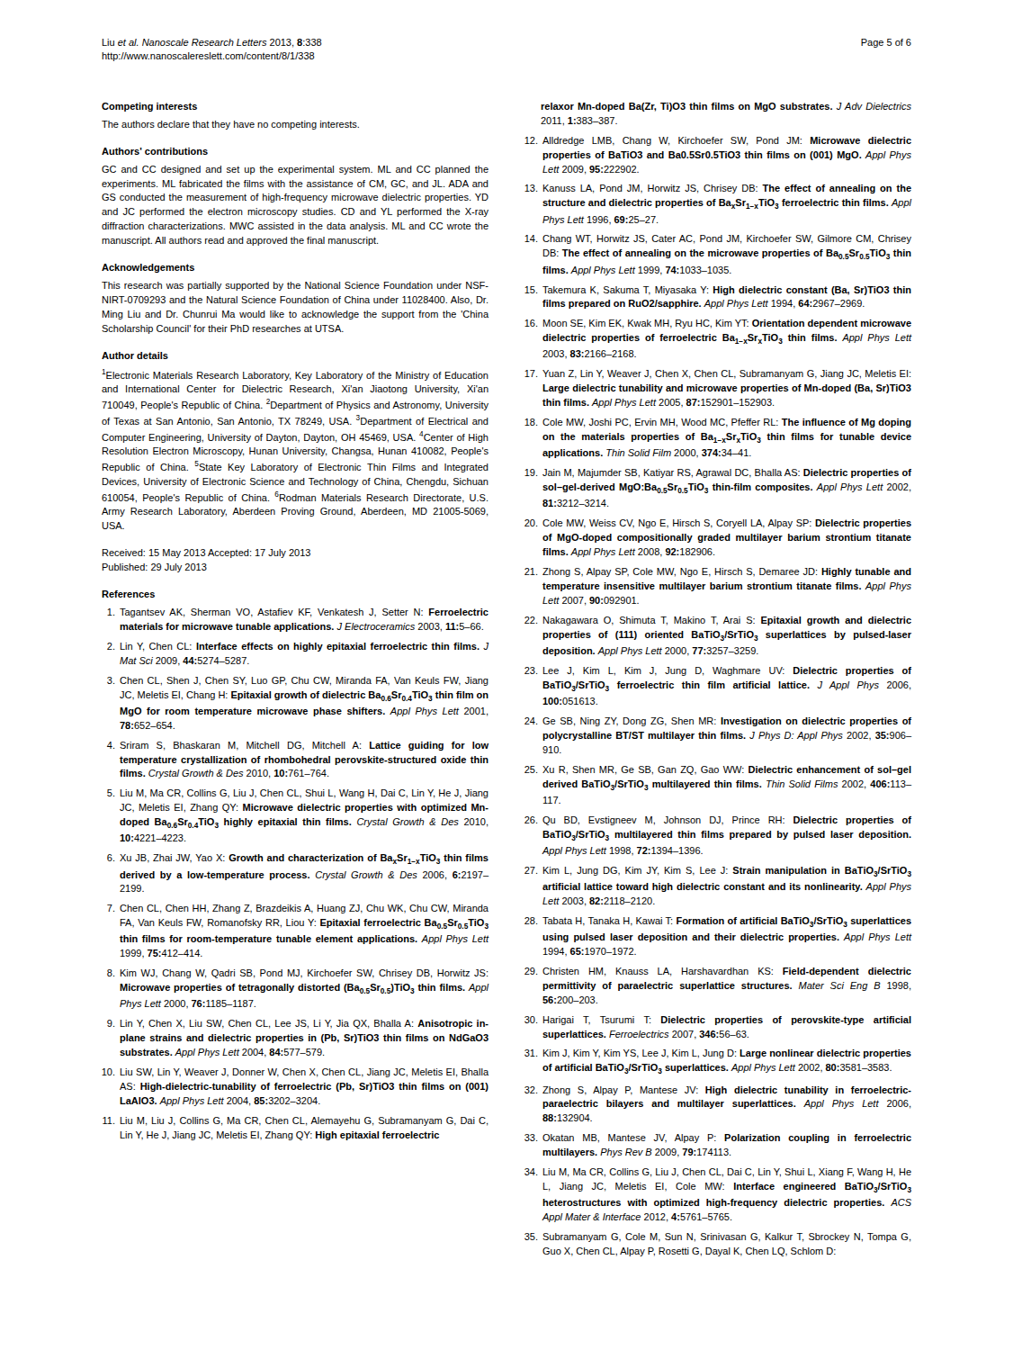Liu et al. Nanoscale Research Letters 2013, 8:338
http://www.nanoscalereslett.com/content/8/1/338
Page 5 of 6
Competing interests
The authors declare that they have no competing interests.
Authors' contributions
GC and CC designed and set up the experimental system. ML and CC planned the experiments. ML fabricated the films with the assistance of CM, GC, and JL. ADA and GS conducted the measurement of high-frequency microwave dielectric properties. YD and JC performed the electron microscopy studies. CD and YL performed the X-ray diffraction characterizations. MWC assisted in the data analysis. ML and CC wrote the manuscript. All authors read and approved the final manuscript.
Acknowledgements
This research was partially supported by the National Science Foundation under NSF-NIRT-0709293 and the Natural Science Foundation of China under 11028400. Also, Dr. Ming Liu and Dr. Chunrui Ma would like to acknowledge the support from the 'China Scholarship Council' for their PhD researches at UTSA.
Author details
1Electronic Materials Research Laboratory, Key Laboratory of the Ministry of Education and International Center for Dielectric Research, Xi'an Jiaotong University, Xi'an 710049, People's Republic of China. 2Department of Physics and Astronomy, University of Texas at San Antonio, San Antonio, TX 78249, USA. 3Department of Electrical and Computer Engineering, University of Dayton, Dayton, OH 45469, USA. 4Center of High Resolution Electron Microscopy, Hunan University, Changsa, Hunan 410082, People's Republic of China. 5State Key Laboratory of Electronic Thin Films and Integrated Devices, University of Electronic Science and Technology of China, Chengdu, Sichuan 610054, People's Republic of China. 6Rodman Materials Research Directorate, U.S. Army Research Laboratory, Aberdeen Proving Ground, Aberdeen, MD 21005-5069, USA.
Received: 15 May 2013 Accepted: 17 July 2013
Published: 29 July 2013
References
Tagantsev AK, Sherman VO, Astafiev KF, Venkatesh J, Setter N: Ferroelectric materials for microwave tunable applications. J Electroceramics 2003, 11: 5–66.
Lin Y, Chen CL: Interface effects on highly epitaxial ferroelectric thin films. J Mat Sci 2009, 44: 5274–5287.
Chen CL, Shen J, Chen SY, Luo GP, Chu CW, Miranda FA, Van Keuls FW, Jiang JC, Meletis EI, Chang H: Epitaxial growth of dielectric Ba0.6Sr0.4TiO3 thin film on MgO for room temperature microwave phase shifters. Appl Phys Lett 2001, 78: 652–654.
Sriram S, Bhaskaran M, Mitchell DG, Mitchell A: Lattice guiding for low temperature crystallization of rhombohedral perovskite-structured oxide thin films. Crystal Growth & Des 2010, 10: 761–764.
Liu M, Ma CR, Collins G, Liu J, Chen CL, Shui L, Wang H, Dai C, Lin Y, He J, Jiang JC, Meletis EI, Zhang QY: Microwave dielectric properties with optimized Mn-doped Ba0.6Sr0.4TiO3 highly epitaxial thin films. Crystal Growth & Des 2010, 10: 4221–4223.
Xu JB, Zhai JW, Yao X: Growth and characterization of BaxSr1−xTiO3 thin films derived by a low-temperature process. Crystal Growth & Des 2006, 6: 2197–2199.
Chen CL, Chen HH, Zhang Z, Brazdeikis A, Huang ZJ, Chu WK, Chu CW, Miranda FA, Van Keuls FW, Romanofsky RR, Liou Y: Epitaxial ferroelectric Ba0.5Sr0.5TiO3 thin films for room-temperature tunable element applications. Appl Phys Lett 1999, 75: 412–414.
Kim WJ, Chang W, Qadri SB, Pond MJ, Kirchoefer SW, Chrisey DB, Horwitz JS: Microwave properties of tetragonally distorted (Ba0.5Sr0.5)TiO3 thin films. Appl Phys Lett 2000, 76: 1185–1187.
Lin Y, Chen X, Liu SW, Chen CL, Lee JS, Li Y, Jia QX, Bhalla A: Anisotropic in-plane strains and dielectric properties in (Pb, Sr)TiO3 thin films on NdGaO3 substrates. Appl Phys Lett 2004, 84: 577–579.
Liu SW, Lin Y, Weaver J, Donner W, Chen X, Chen CL, Jiang JC, Meletis EI, Bhalla AS: High-dielectric-tunability of ferroelectric (Pb, Sr)TiO3 thin films on (001) LaAlO3. Appl Phys Lett 2004, 85: 3202–3204.
Liu M, Liu J, Collins G, Ma CR, Chen CL, Alemayehu G, Subramanyam G, Dai C, Lin Y, He J, Jiang JC, Meletis EI, Zhang QY: High epitaxial ferroelectric
relaxor Mn-doped Ba(Zr, Ti)O3 thin films on MgO substrates. J Adv Dielectrics 2011, 1: 383–387.
Alldredge LMB, Chang W, Kirchoefer SW, Pond JM: Microwave dielectric properties of BaTiO3 and Ba0.5Sr0.5TiO3 thin films on (001) MgO. Appl Phys Lett 2009, 95: 222902.
Kanuss LA, Pond JM, Horwitz JS, Chrisey DB: The effect of annealing on the structure and dielectric properties of BaxSr1−xTiO3 ferroelectric thin films. Appl Phys Lett 1996, 69: 25–27.
Chang WT, Horwitz JS, Cater AC, Pond JM, Kirchoefer SW, Gilmore CM, Chrisey DB: The effect of annealing on the microwave properties of Ba0.5Sr0.5TiO3 thin films. Appl Phys Lett 1999, 74: 1033–1035.
Takemura K, Sakuma T, Miyasaka Y: High dielectric constant (Ba, Sr)TiO3 thin films prepared on RuO2/sapphire. Appl Phys Lett 1994, 64: 2967–2969.
Moon SE, Kim EK, Kwak MH, Ryu HC, Kim YT: Orientation dependent microwave dielectric properties of ferroelectric Ba1−xSrxTiO3 thin films. Appl Phys Lett 2003, 83: 2166–2168.
Yuan Z, Lin Y, Weaver J, Chen X, Chen CL, Subramanyam G, Jiang JC, Meletis EI: Large dielectric tunability and microwave properties of Mn-doped (Ba, Sr)TiO3 thin films. Appl Phys Lett 2005, 87: 152901–152903.
Cole MW, Joshi PC, Ervin MH, Wood MC, Pfeffer RL: The influence of Mg doping on the materials properties of Ba1−xSrxTiO3 thin films for tunable device applications. Thin Solid Film 2000, 374: 34–41.
Jain M, Majumder SB, Katiyar RS, Agrawal DC, Bhalla AS: Dielectric properties of sol–gel-derived MgO:Ba0.5Sr0.5TiO3 thin-film composites. Appl Phys Lett 2002, 81: 3212–3214.
Cole MW, Weiss CV, Ngo E, Hirsch S, Coryell LA, Alpay SP: Dielectric properties of MgO-doped compositionally graded multilayer barium strontium titanate films. Appl Phys Lett 2008, 92: 182906.
Zhong S, Alpay SP, Cole MW, Ngo E, Hirsch S, Demaree JD: Highly tunable and temperature insensitive multilayer barium strontium titanate films. Appl Phys Lett 2007, 90: 092901.
Nakagawara O, Shimuta T, Makino T, Arai S: Epitaxial growth and dielectric properties of (111) oriented BaTiO3/SrTiO3 superlattices by pulsed-laser deposition. Appl Phys Lett 2000, 77: 3257–3259.
Lee J, Kim L, Kim J, Jung D, Waghmare UV: Dielectric properties of BaTiO3/SrTiO3 ferroelectric thin film artificial lattice. J Appl Phys 2006, 100: 051613.
Ge SB, Ning ZY, Dong ZG, Shen MR: Investigation on dielectric properties of polycrystalline BT/ST multilayer thin films. J Phys D: Appl Phys 2002, 35: 906–910.
Xu R, Shen MR, Ge SB, Gan ZQ, Gao WW: Dielectric enhancement of sol–gel derived BaTiO3/SrTiO3 multilayered thin films. Thin Solid Films 2002, 406: 113–117.
Qu BD, Evstigneev M, Johnson DJ, Prince RH: Dielectric properties of BaTiO3/SrTiO3 multilayered thin films prepared by pulsed laser deposition. Appl Phys Lett 1998, 72: 1394–1396.
Kim L, Jung DG, Kim JY, Kim S, Lee J: Strain manipulation in BaTiO3/SrTiO3 artificial lattice toward high dielectric constant and its nonlinearity. Appl Phys Lett 2003, 82: 2118–2120.
Tabata H, Tanaka H, Kawai T: Formation of artificial BaTiO3/SrTiO3 superlattices using pulsed laser deposition and their dielectric properties. Appl Phys Lett 1994, 65: 1970–1972.
Christen HM, Knauss LA, Harshavardhan KS: Field-dependent dielectric permittivity of paraelectric superlattice structures. Mater Sci Eng B 1998, 56: 200–203.
Harigai T, Tsurumi T: Dielectric properties of perovskite-type artificial superlattices. Ferroelectrics 2007, 346: 56–63.
Kim J, Kim Y, Kim YS, Lee J, Kim L, Jung D: Large nonlinear dielectric properties of artificial BaTiO3/SrTiO3 superlattices. Appl Phys Lett 2002, 80: 3581–3583.
Zhong S, Alpay P, Mantese JV: High dielectric tunability in ferroelectric-paraelectric bilayers and multilayer superlattices. Appl Phys Lett 2006, 88: 132904.
Okatan MB, Mantese JV, Alpay P: Polarization coupling in ferroelectric multilayers. Phys Rev B 2009, 79: 174113.
Liu M, Ma CR, Collins G, Liu J, Chen CL, Dai C, Lin Y, Shui L, Xiang F, Wang H, He L, Jiang JC, Meletis EI, Cole MW: Interface engineered BaTiO3/SrTiO3 heterostructures with optimized high-frequency dielectric properties. ACS Appl Mater & Interface 2012, 4: 5761–5765.
Subramanyam G, Cole M, Sun N, Srinivasan G, Kalkur T, Sbrockey N, Tompa G, Guo X, Chen CL, Alpay P, Rosetti G, Dayal K, Chen LQ, Schlom D: